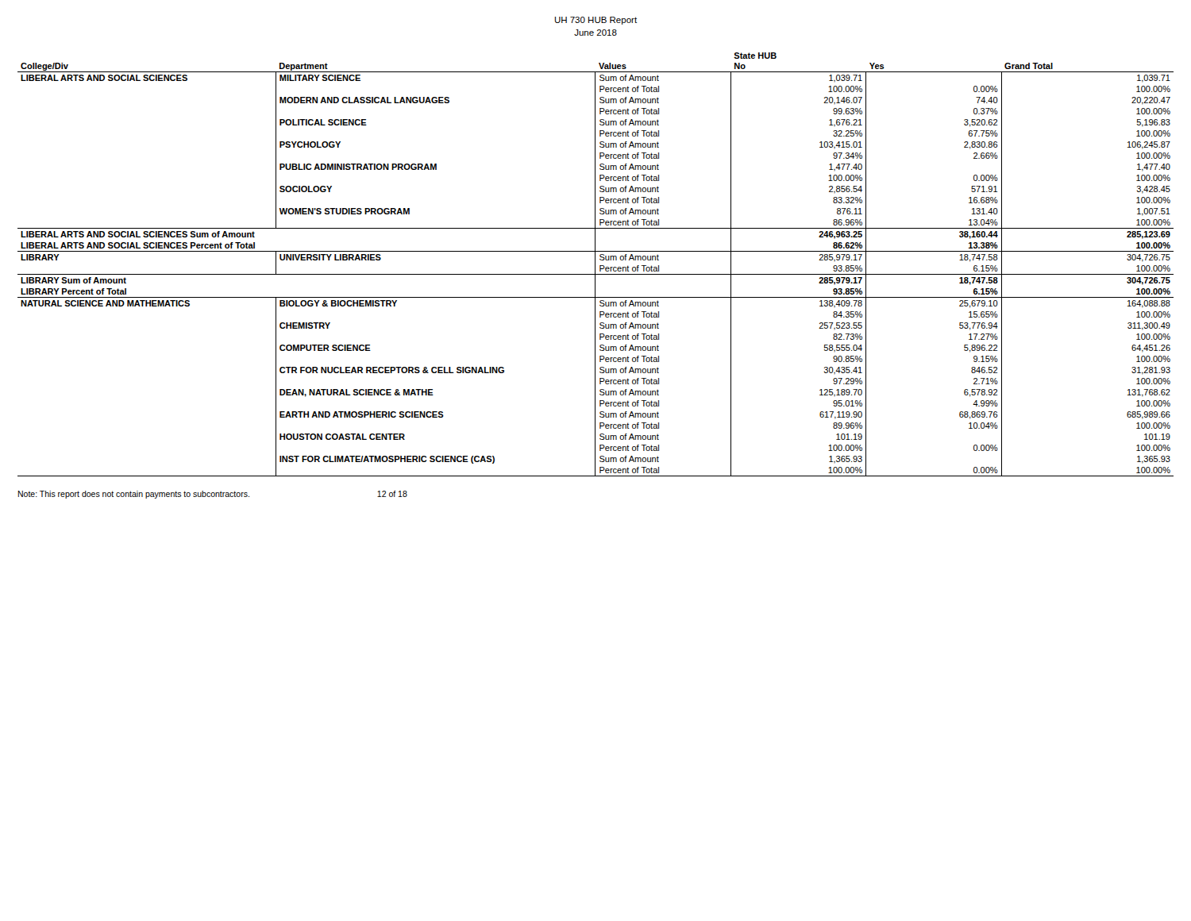UH 730 HUB Report
June 2018
| | | | State HUB | |
| --- | --- | --- | --- | --- |
| College/Div | Department | Values | No | Yes | Grand Total |
| LIBERAL ARTS AND SOCIAL SCIENCES | MILITARY SCIENCE | Sum of Amount | 1,039.71 | | 1,039.71 |
| | | Percent of Total | 100.00% | 0.00% | 100.00% |
| | MODERN AND CLASSICAL LANGUAGES | Sum of Amount | 20,146.07 | 74.40 | 20,220.47 |
| | | Percent of Total | 99.63% | 0.37% | 100.00% |
| | POLITICAL SCIENCE | Sum of Amount | 1,676.21 | 3,520.62 | 5,196.83 |
| | | Percent of Total | 32.25% | 67.75% | 100.00% |
| | PSYCHOLOGY | Sum of Amount | 103,415.01 | 2,830.86 | 106,245.87 |
| | | Percent of Total | 97.34% | 2.66% | 100.00% |
| | PUBLIC ADMINISTRATION PROGRAM | Sum of Amount | 1,477.40 | | 1,477.40 |
| | | Percent of Total | 100.00% | 0.00% | 100.00% |
| | SOCIOLOGY | Sum of Amount | 2,856.54 | 571.91 | 3,428.45 |
| | | Percent of Total | 83.32% | 16.68% | 100.00% |
| | WOMEN'S STUDIES PROGRAM | Sum of Amount | 876.11 | 131.40 | 1,007.51 |
| | | Percent of Total | 86.96% | 13.04% | 100.00% |
| LIBERAL ARTS AND SOCIAL SCIENCES Sum of Amount | | 246,963.25 | 38,160.44 | 285,123.69 |
| LIBERAL ARTS AND SOCIAL SCIENCES Percent of Total | | 86.62% | 13.38% | 100.00% |
| LIBRARY | UNIVERSITY LIBRARIES | Sum of Amount | 285,979.17 | 18,747.58 | 304,726.75 |
| | | Percent of Total | 93.85% | 6.15% | 100.00% |
| LIBRARY Sum of Amount | | 285,979.17 | 18,747.58 | 304,726.75 |
| LIBRARY Percent of Total | | 93.85% | 6.15% | 100.00% |
| NATURAL SCIENCE AND MATHEMATICS | BIOLOGY & BIOCHEMISTRY | Sum of Amount | 138,409.78 | 25,679.10 | 164,088.88 |
| | | Percent of Total | 84.35% | 15.65% | 100.00% |
| | CHEMISTRY | Sum of Amount | 257,523.55 | 53,776.94 | 311,300.49 |
| | | Percent of Total | 82.73% | 17.27% | 100.00% |
| | COMPUTER SCIENCE | Sum of Amount | 58,555.04 | 5,896.22 | 64,451.26 |
| | | Percent of Total | 90.85% | 9.15% | 100.00% |
| | CTR FOR NUCLEAR RECEPTORS & CELL SIGNALING | Sum of Amount | 30,435.41 | 846.52 | 31,281.93 |
| | | Percent of Total | 97.29% | 2.71% | 100.00% |
| | DEAN, NATURAL SCIENCE & MATHE | Sum of Amount | 125,189.70 | 6,578.92 | 131,768.62 |
| | | Percent of Total | 95.01% | 4.99% | 100.00% |
| | EARTH AND ATMOSPHERIC SCIENCES | Sum of Amount | 617,119.90 | 68,869.76 | 685,989.66 |
| | | Percent of Total | 89.96% | 10.04% | 100.00% |
| | HOUSTON COASTAL CENTER | Sum of Amount | 101.19 | | 101.19 |
| | | Percent of Total | 100.00% | 0.00% | 100.00% |
| | INST FOR CLIMATE/ATMOSPHERIC SCIENCE (CAS) | Sum of Amount | 1,365.93 | | 1,365.93 |
| | | Percent of Total | 100.00% | 0.00% | 100.00% |
Note: This report does not contain payments to subcontractors.
12 of 18